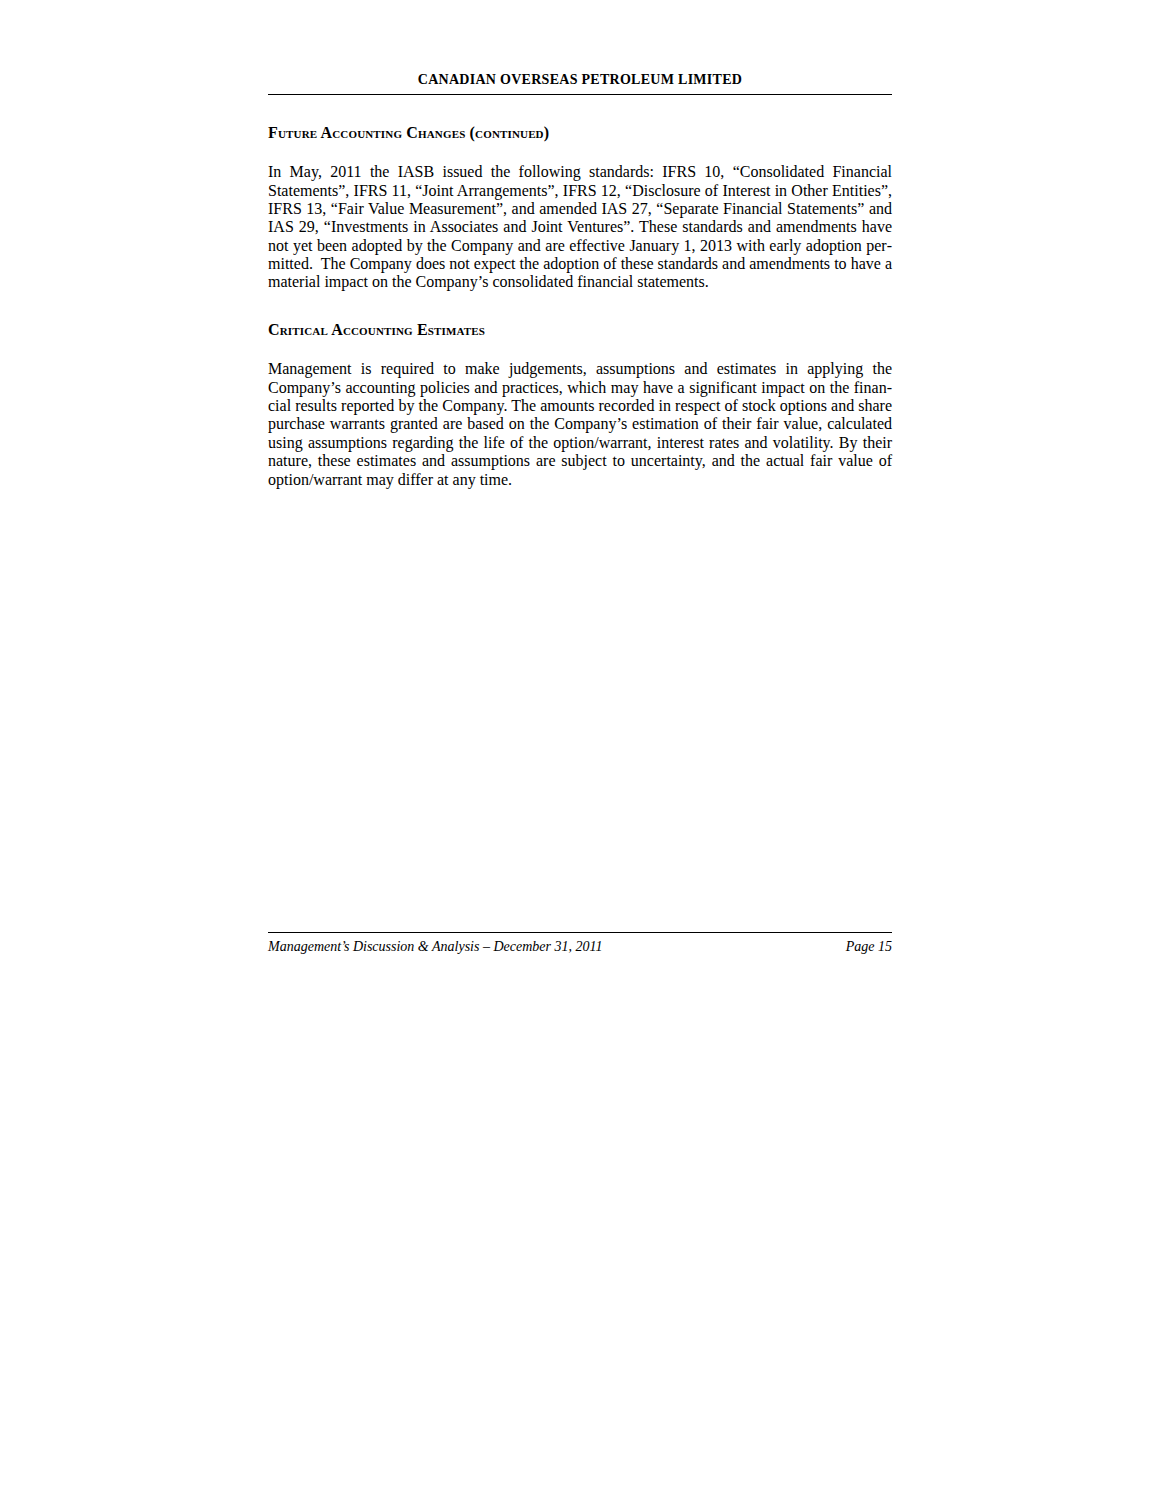CANADIAN OVERSEAS PETROLEUM LIMITED
Future Accounting Changes (continued)
In May, 2011 the IASB issued the following standards: IFRS 10, “Consolidated Financial Statements”, IFRS 11, “Joint Arrangements”, IFRS 12, “Disclosure of Interest in Other Entities”, IFRS 13, “Fair Value Measurement”, and amended IAS 27, “Separate Financial Statements” and IAS 29, “Investments in Associates and Joint Ventures”. These standards and amendments have not yet been adopted by the Company and are effective January 1, 2013 with early adoption permitted. The Company does not expect the adoption of these standards and amendments to have a material impact on the Company’s consolidated financial statements.
Critical Accounting Estimates
Management is required to make judgements, assumptions and estimates in applying the Company’s accounting policies and practices, which may have a significant impact on the financial results reported by the Company. The amounts recorded in respect of stock options and share purchase warrants granted are based on the Company’s estimation of their fair value, calculated using assumptions regarding the life of the option/warrant, interest rates and volatility. By their nature, these estimates and assumptions are subject to uncertainty, and the actual fair value of option/warrant may differ at any time.
Management’s Discussion & Analysis – December 31, 2011
Page 15